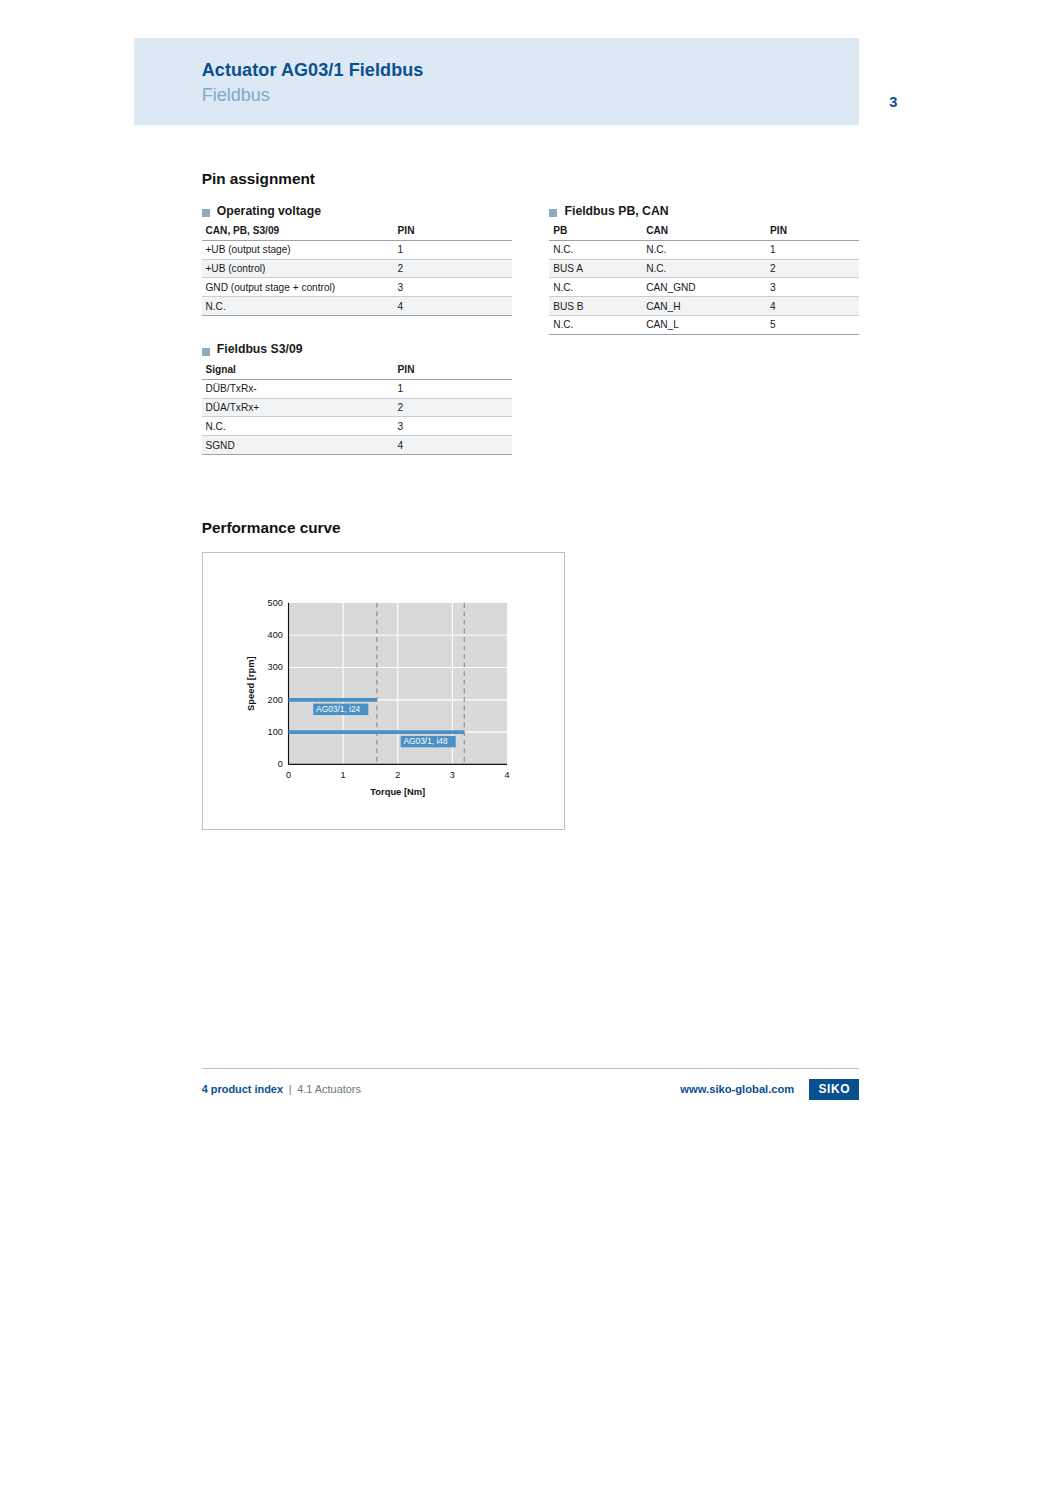Actuator AG03/1 Fieldbus
Fieldbus
3
Pin assignment
Operating voltage
| CAN, PB, S3/09 | PIN |
| --- | --- |
| +UB (output stage) | 1 |
| +UB (control) | 2 |
| GND (output stage + control) | 3 |
| N.C. | 4 |
Fieldbus S3/09
| Signal | PIN |
| --- | --- |
| DÜB/TxRx- | 1 |
| DÜA/TxRx+ | 2 |
| N.C. | 3 |
| SGND | 4 |
Fieldbus PB, CAN
| PB | CAN | PIN |
| --- | --- | --- |
| N.C. | N.C. | 1 |
| BUS A | N.C. | 2 |
| N.C. | CAN_GND | 3 |
| BUS B | CAN_H | 4 |
| N.C. | CAN_L | 5 |
Performance curve
AG03/1, i24 AG03/1, i48 0 100 200 300 400 500 0 1 2 3 4 Torque [Nm] Speed [rpm]
4 product index|4.1 Actuators
www.siko-global.com SIKO